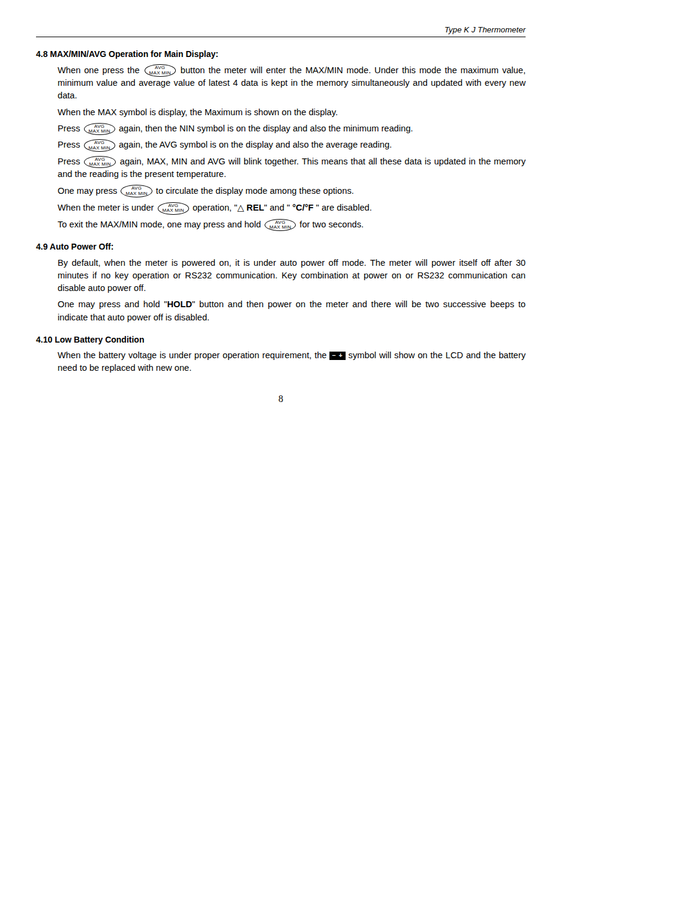Type K J Thermometer
4.8 MAX/MIN/AVG Operation for Main Display:
When one press the AVG MAX MIN button the meter will enter the MAX/MIN mode. Under this mode the maximum value, minimum value and average value of latest 4 data is kept in the memory simultaneously and updated with every new data.
When the MAX symbol is display, the Maximum is shown on the display.
Press AVG MAX MIN again, then the NIN symbol is on the display and also the minimum reading.
Press AVG MAX MIN again, the AVG symbol is on the display and also the average reading.
Press AVG MAX MIN again, MAX, MIN and AVG will blink together. This means that all these data is updated in the memory and the reading is the present temperature.
One may press AVG MAX MIN to circulate the display mode among these options.
When the meter is under AVG MAX MIN operation, "△ REL" and " °C/°F " are disabled.
To exit the MAX/MIN mode, one may press and hold AVG MAX MIN for two seconds.
4.9 Auto Power Off:
By default, when the meter is powered on, it is under auto power off mode. The meter will power itself off after 30 minutes if no key operation or RS232 communication. Key combination at power on or RS232 communication can disable auto power off.
One may press and hold "HOLD" button and then power on the meter and there will be two successive beeps to indicate that auto power off is disabled.
4.10 Low Battery Condition
When the battery voltage is under proper operation requirement, the − + symbol will show on the LCD and the battery need to be replaced with new one.
8